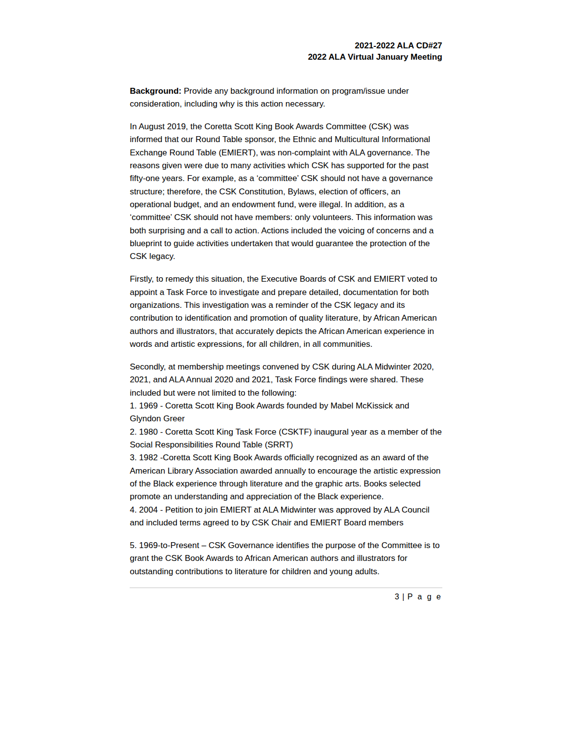2021-2022 ALA CD#27 2022 ALA Virtual January Meeting
Background: Provide any background information on program/issue under consideration, including why is this action necessary.
In August 2019, the Coretta Scott King Book Awards Committee (CSK) was informed that our Round Table sponsor, the Ethnic and Multicultural Informational Exchange Round Table (EMIERT), was non-complaint with ALA governance. The reasons given were due to many activities which CSK has supported for the past fifty-one years. For example, as a ‘committee’ CSK should not have a governance structure; therefore, the CSK Constitution, Bylaws, election of officers, an operational budget, and an endowment fund, were illegal. In addition, as a ‘committee’ CSK should not have members: only volunteers. This information was both surprising and a call to action. Actions included the voicing of concerns and a blueprint to guide activities undertaken that would guarantee the protection of the CSK legacy.
Firstly, to remedy this situation, the Executive Boards of CSK and EMIERT voted to appoint a Task Force to investigate and prepare detailed, documentation for both organizations. This investigation was a reminder of the CSK legacy and its contribution to identification and promotion of quality literature, by African American authors and illustrators, that accurately depicts the African American experience in words and artistic expressions, for all children, in all communities.
Secondly, at membership meetings convened by CSK during ALA Midwinter 2020, 2021, and ALA Annual 2020 and 2021, Task Force findings were shared. These included but were not limited to the following:
1. 1969 - Coretta Scott King Book Awards founded by Mabel McKissick and Glyndon Greer
2. 1980 - Coretta Scott King Task Force (CSKTF) inaugural year as a member of the Social Responsibilities Round Table (SRRT)
3. 1982 -Coretta Scott King Book Awards officially recognized as an award of the American Library Association awarded annually to encourage the artistic expression of the Black experience through literature and the graphic arts. Books selected promote an understanding and appreciation of the Black experience.
4. 2004 - Petition to join EMIERT at ALA Midwinter was approved by ALA Council and included terms agreed to by CSK Chair and EMIERT Board members
5. 1969-to-Present – CSK Governance identifies the purpose of the Committee is to grant the CSK Book Awards to African American authors and illustrators for outstanding contributions to literature for children and young adults.
3 | P a g e